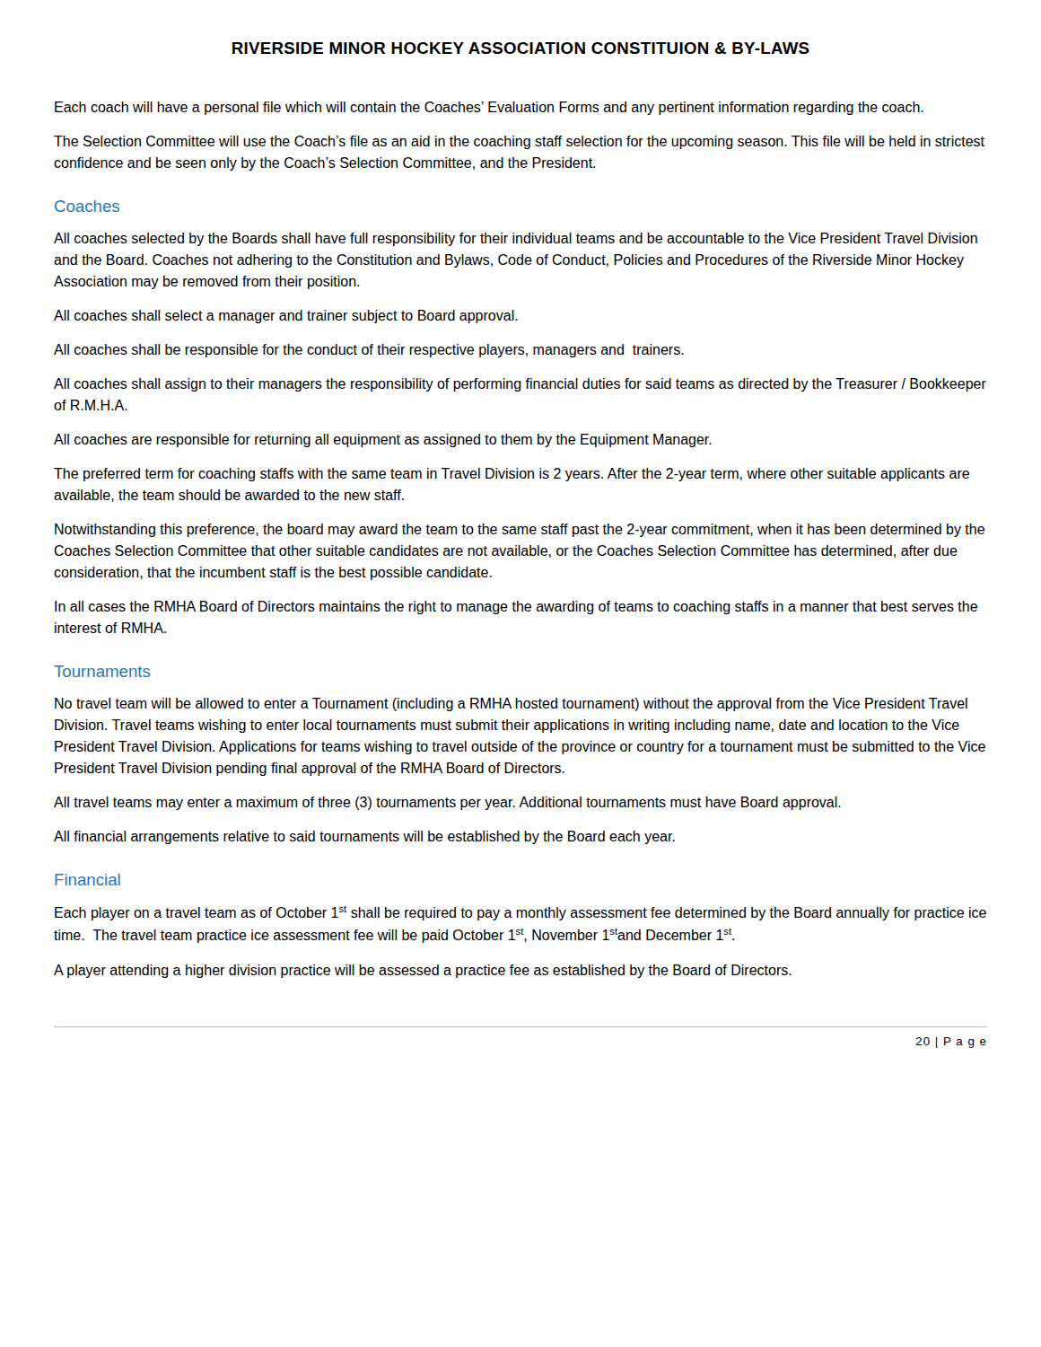RIVERSIDE MINOR HOCKEY ASSOCIATION CONSTITUION & BY-LAWS
Each coach will have a personal file which will contain the Coaches’ Evaluation Forms and any pertinent information regarding the coach.
The Selection Committee will use the Coach’s file as an aid in the coaching staff selection for the upcoming season. This file will be held in strictest confidence and be seen only by the Coach’s Selection Committee, and the President.
Coaches
All coaches selected by the Boards shall have full responsibility for their individual teams and be accountable to the Vice President Travel Division and the Board. Coaches not adhering to the Constitution and Bylaws, Code of Conduct, Policies and Procedures of the Riverside Minor Hockey Association may be removed from their position.
All coaches shall select a manager and trainer subject to Board approval.
All coaches shall be responsible for the conduct of their respective players, managers and trainers.
All coaches shall assign to their managers the responsibility of performing financial duties for said teams as directed by the Treasurer / Bookkeeper of R.M.H.A.
All coaches are responsible for returning all equipment as assigned to them by the Equipment Manager.
The preferred term for coaching staffs with the same team in Travel Division is 2 years. After the 2-year term, where other suitable applicants are available, the team should be awarded to the new staff.
Notwithstanding this preference, the board may award the team to the same staff past the 2-year commitment, when it has been determined by the Coaches Selection Committee that other suitable candidates are not available, or the Coaches Selection Committee has determined, after due consideration, that the incumbent staff is the best possible candidate.
In all cases the RMHA Board of Directors maintains the right to manage the awarding of teams to coaching staffs in a manner that best serves the interest of RMHA.
Tournaments
No travel team will be allowed to enter a Tournament (including a RMHA hosted tournament) without the approval from the Vice President Travel Division. Travel teams wishing to enter local tournaments must submit their applications in writing including name, date and location to the Vice President Travel Division. Applications for teams wishing to travel outside of the province or country for a tournament must be submitted to the Vice President Travel Division pending final approval of the RMHA Board of Directors.
All travel teams may enter a maximum of three (3) tournaments per year. Additional tournaments must have Board approval.
All financial arrangements relative to said tournaments will be established by the Board each year.
Financial
Each player on a travel team as of October 1st shall be required to pay a monthly assessment fee determined by the Board annually for practice ice time. The travel team practice ice assessment fee will be paid October 1st, November 1stand December 1st.
A player attending a higher division practice will be assessed a practice fee as established by the Board of Directors.
20 | P a g e